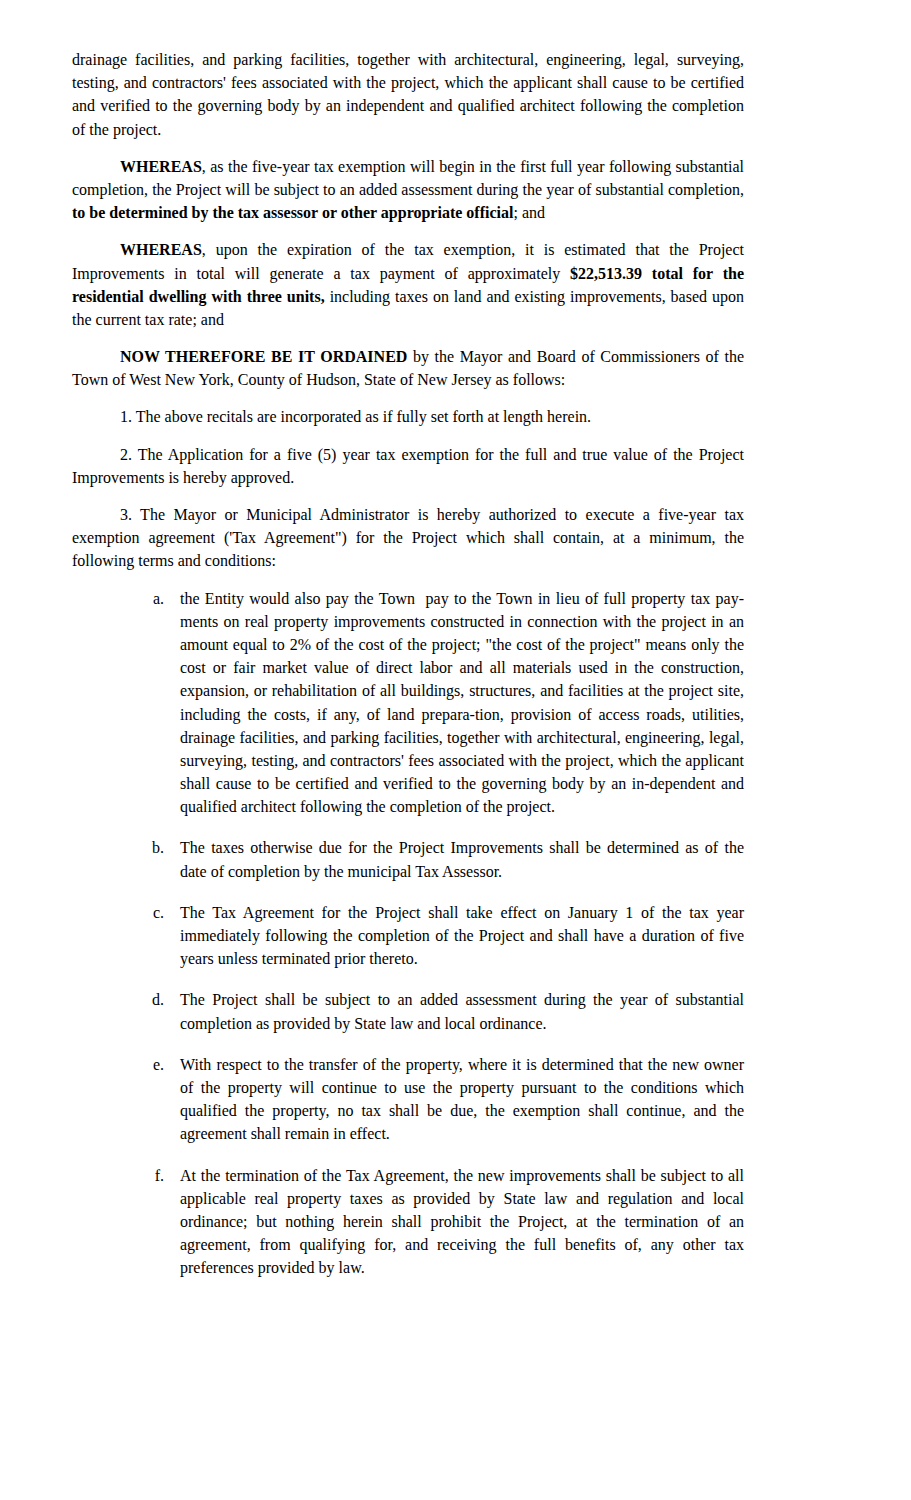drainage facilities, and parking facilities, together with architectural, engineering, legal, surveying, testing, and contractors' fees associated with the project, which the applicant shall cause to be certified and verified to the governing body by an independent and qualified architect following the completion of the project.
WHEREAS, as the five-year tax exemption will begin in the first full year following substantial completion, the Project will be subject to an added assessment during the year of substantial completion, to be determined by the tax assessor or other appropriate official; and
WHEREAS, upon the expiration of the tax exemption, it is estimated that the Project Improvements in total will generate a tax payment of approximately $22,513.39 total for the residential dwelling with three units, including taxes on land and existing improvements, based upon the current tax rate; and
NOW THEREFORE BE IT ORDAINED by the Mayor and Board of Commissioners of the Town of West New York, County of Hudson, State of New Jersey as follows:
1. The above recitals are incorporated as if fully set forth at length herein.
2. The Application for a five (5) year tax exemption for the full and true value of the Project Improvements is hereby approved.
3. The Mayor or Municipal Administrator is hereby authorized to execute a five-year tax exemption agreement ('Tax Agreement") for the Project which shall contain, at a minimum, the following terms and conditions:
the Entity would also pay the Town pay to the Town in lieu of full property tax pay-ments on real property improvements constructed in connection with the project in an amount equal to 2% of the cost of the project; "the cost of the project" means only the cost or fair market value of direct labor and all materials used in the construction, expansion, or rehabilitation of all buildings, structures, and facilities at the project site, including the costs, if any, of land prepara-tion, provision of access roads, utilities, drainage facilities, and parking facilities, together with architectural, engineering, legal, surveying, testing, and contractors' fees associated with the project, which the applicant shall cause to be certified and verified to the governing body by an in-dependent and qualified architect following the completion of the project.
The taxes otherwise due for the Project Improvements shall be determined as of the date of completion by the municipal Tax Assessor.
The Tax Agreement for the Project shall take effect on January 1 of the tax year immediately following the completion of the Project and shall have a duration of five years unless terminated prior thereto.
The Project shall be subject to an added assessment during the year of substantial completion as provided by State law and local ordinance.
With respect to the transfer of the property, where it is determined that the new owner of the property will continue to use the property pursuant to the conditions which qualified the property, no tax shall be due, the exemption shall continue, and the agreement shall remain in effect.
At the termination of the Tax Agreement, the new improvements shall be subject to all applicable real property taxes as provided by State law and regulation and local ordinance; but nothing herein shall prohibit the Project, at the termination of an agreement, from qualifying for, and receiving the full benefits of, any other tax preferences provided by law.